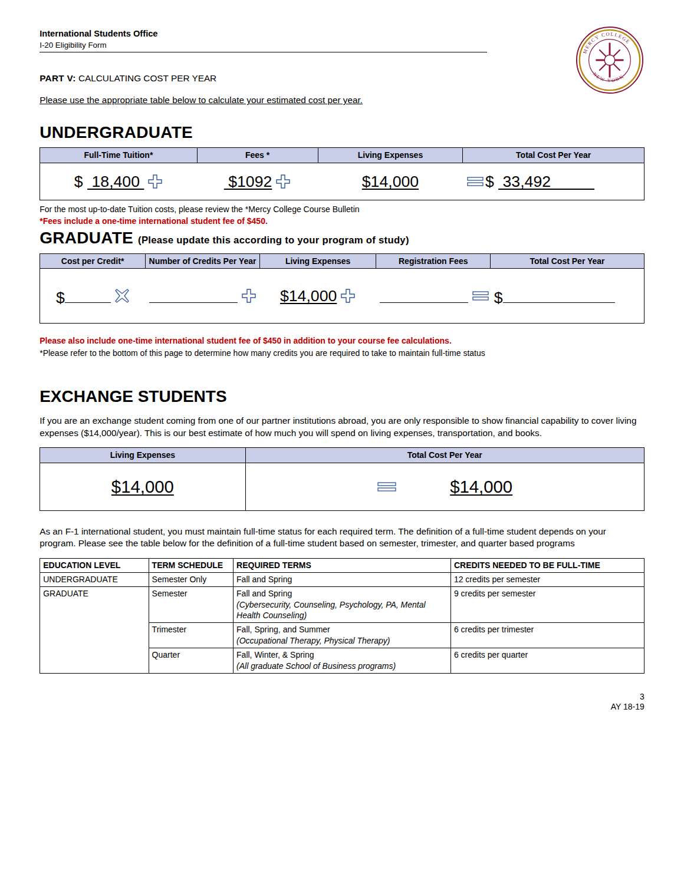International Students Office I-20 Eligibility Form
MERCY COLLEGE NEW YORK
PART V: CALCULATING COST PER YEAR
Please use the appropriate table below to calculate your estimated cost per year.
UNDERGRADUATE
| Full-Time Tuition* | Fees * | Living Expenses | Total Cost Per Year |
| --- | --- | --- | --- |
| $ 18,400 | $1092 | $14,000 | $ 33,492 |
For the most up-to-date Tuition costs, please review the *Mercy College Course Bulletin
*Fees include a one-time international student fee of $450.
GRADUATE (Please update this according to your program of study)
| Cost per Credit* | Number of Credits Per Year | Living Expenses | Registration Fees | Total Cost Per Year |
| --- | --- | --- | --- | --- |
| $ | | $14,000 | | $ |
Please also include one-time international student fee of $450 in addition to your course fee calculations.
*Please refer to the bottom of this page to determine how many credits you are required to take to maintain full-time status
EXCHANGE STUDENTS
If you are an exchange student coming from one of our partner institutions abroad, you are only responsible to show financial capability to cover living expenses ($14,000/year). This is our best estimate of how much you will spend on living expenses, transportation, and books.
| Living Expenses | Total Cost Per Year |
| --- | --- |
| $14,000 | $14,000 |
As an F-1 international student, you must maintain full-time status for each required term. The definition of a full-time student depends on your program. Please see the table below for the definition of a full-time student based on semester, trimester, and quarter based programs
| EDUCATION LEVEL | TERM SCHEDULE | REQUIRED TERMS | CREDITS NEEDED TO BE FULL-TIME |
| --- | --- | --- | --- |
| UNDERGRADUATE | Semester Only | Fall and Spring | 12 credits per semester |
| GRADUATE | Semester | Fall and Spring (Cybersecurity, Counseling, Psychology, PA, Mental Health Counseling) | 9 credits per semester |
| Trimester | Fall, Spring, and Summer (Occupational Therapy, Physical Therapy) | 6 credits per trimester |
| Quarter | Fall, Winter, & Spring (All graduate School of Business programs) | 6 credits per quarter |
3
AY 18-19